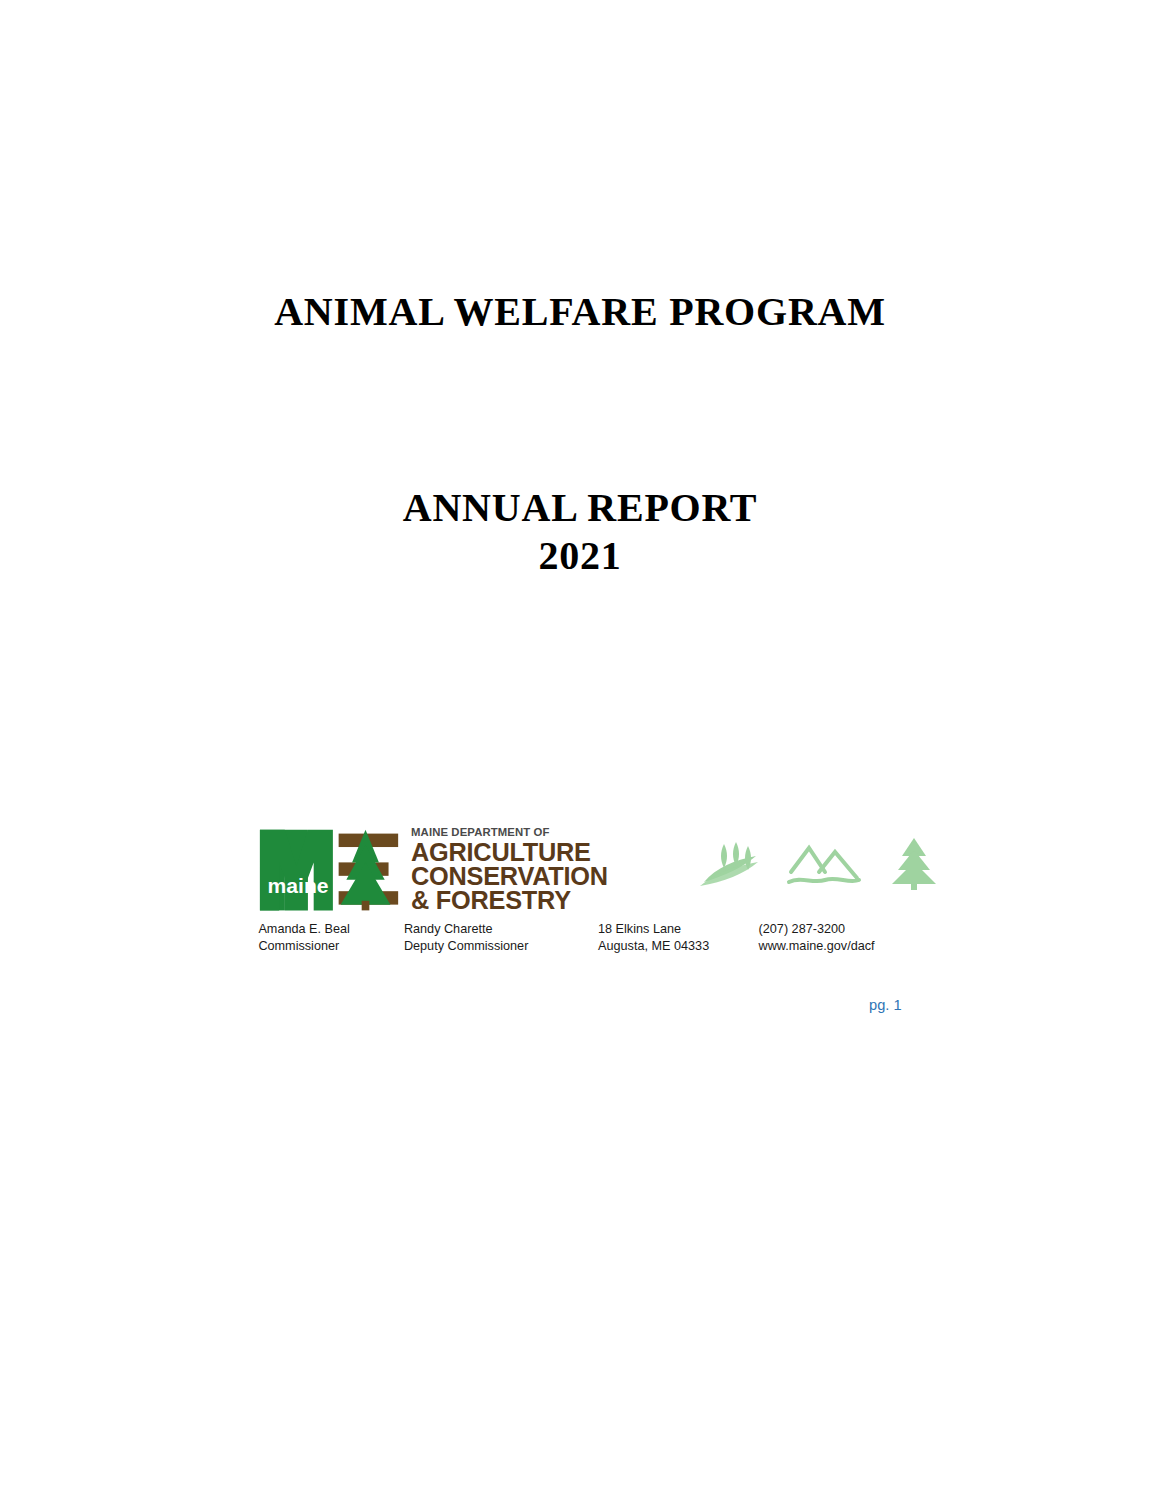ANIMAL WELFARE PROGRAM
ANNUAL REPORT2021
maine
MAINE DEPARTMENT OF AGRICULTURE CONSERVATION & FORESTRY
Amanda E. Beal
Commissioner
Randy Charette
Deputy Commissioner
18 Elkins Lane
Augusta, ME 04333
(207) 287-3200
www.maine.gov/dacf
pg. 1